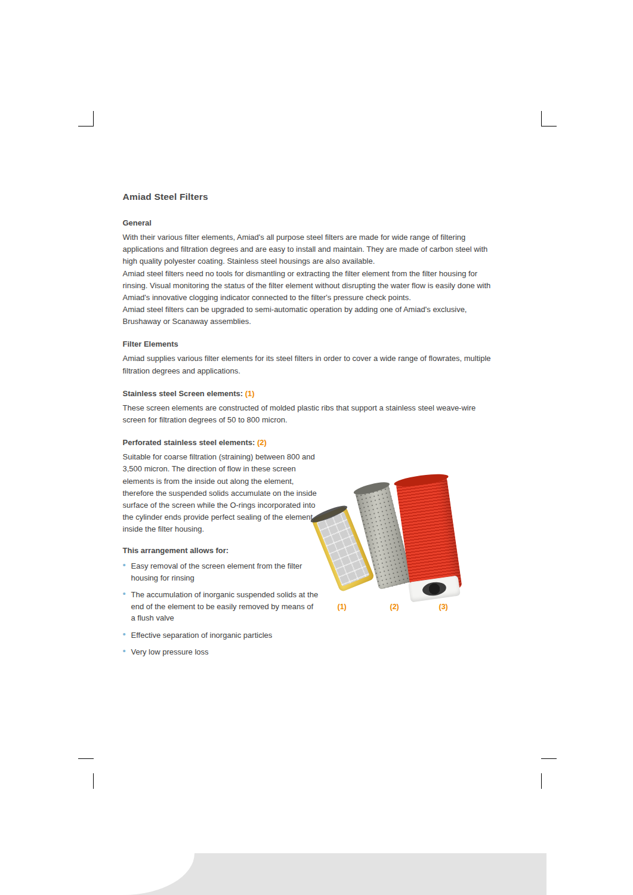Amiad Steel Filters
General
With their various filter elements, Amiad's all purpose steel filters are made for wide range of filtering applications and filtration degrees and are easy to install and maintain. They are made of carbon steel with high quality polyester coating. Stainless steel housings are also available.
Amiad steel filters need no tools for dismantling or extracting the filter element from the filter housing for rinsing. Visual monitoring the status of the filter element without disrupting the water flow is easily done with Amiad's innovative clogging indicator connected to the filter's pressure check points.
Amiad steel filters can be upgraded to semi-automatic operation by adding one of Amiad's exclusive, Brushaway or Scanaway assemblies.
Filter Elements
Amiad supplies various filter elements for its steel filters in order to cover a wide range of flowrates, multiple filtration degrees and applications.
Stainless steel Screen elements: (1)
These screen elements are constructed of molded plastic ribs that support a stainless steel weave-wire screen for filtration degrees of 50 to 800 micron.
Perforated stainless steel elements: (2)
Suitable for coarse filtration (straining) between 800 and 3,500 micron. The direction of flow in these screen elements is from the inside out along the element, therefore the suspended solids accumulate on the inside surface of the screen while the O-rings incorporated into the cylinder ends provide perfect sealing of the element inside the filter housing.
This arrangement allows for:
Easy removal of the screen element from the filter housing for rinsing
The accumulation of inorganic suspended solids at the end of the element to be easily removed by means of a flush valve
Effective separation of inorganic particles
Very low pressure loss
(1) (2) (3)